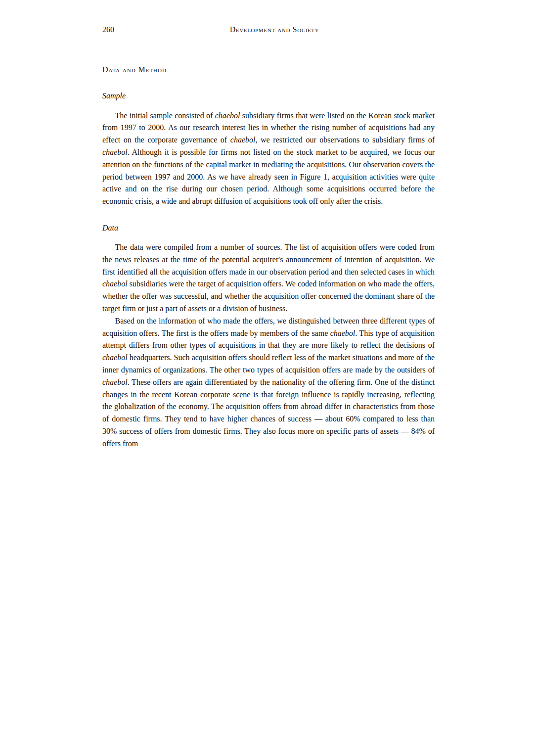260 Development and Society
Data and Method
Sample
The initial sample consisted of chaebol subsidiary firms that were listed on the Korean stock market from 1997 to 2000. As our research interest lies in whether the rising number of acquisitions had any effect on the corporate governance of chaebol, we restricted our observations to subsidiary firms of chaebol. Although it is possible for firms not listed on the stock market to be acquired, we focus our attention on the functions of the capital market in mediating the acquisitions. Our observation covers the period between 1997 and 2000. As we have already seen in Figure 1, acquisition activities were quite active and on the rise during our chosen period. Although some acquisitions occurred before the economic crisis, a wide and abrupt diffusion of acquisitions took off only after the crisis.
Data
The data were compiled from a number of sources. The list of acquisition offers were coded from the news releases at the time of the potential acquirer's announcement of intention of acquisition. We first identified all the acquisition offers made in our observation period and then selected cases in which chaebol subsidiaries were the target of acquisition offers. We coded information on who made the offers, whether the offer was successful, and whether the acquisition offer concerned the dominant share of the target firm or just a part of assets or a division of business.
Based on the information of who made the offers, we distinguished between three different types of acquisition offers. The first is the offers made by members of the same chaebol. This type of acquisition attempt differs from other types of acquisitions in that they are more likely to reflect the decisions of chaebol headquarters. Such acquisition offers should reflect less of the market situations and more of the inner dynamics of organizations. The other two types of acquisition offers are made by the outsiders of chaebol. These offers are again differentiated by the nationality of the offering firm. One of the distinct changes in the recent Korean corporate scene is that foreign influence is rapidly increasing, reflecting the globalization of the economy. The acquisition offers from abroad differ in characteristics from those of domestic firms. They tend to have higher chances of success — about 60% compared to less than 30% success of offers from domestic firms. They also focus more on specific parts of assets — 84% of offers from